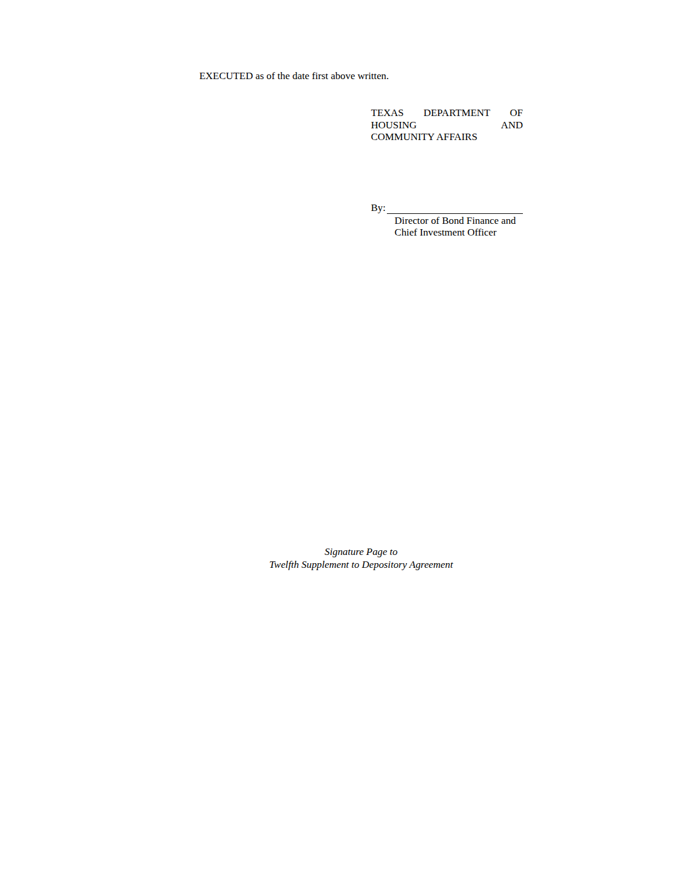EXECUTED as of the date first above written.
TEXAS DEPARTMENT OF HOUSING AND COMMUNITY AFFAIRS
By:
Director of Bond Finance and Chief Investment Officer
Signature Page to
Twelfth Supplement to Depository Agreement